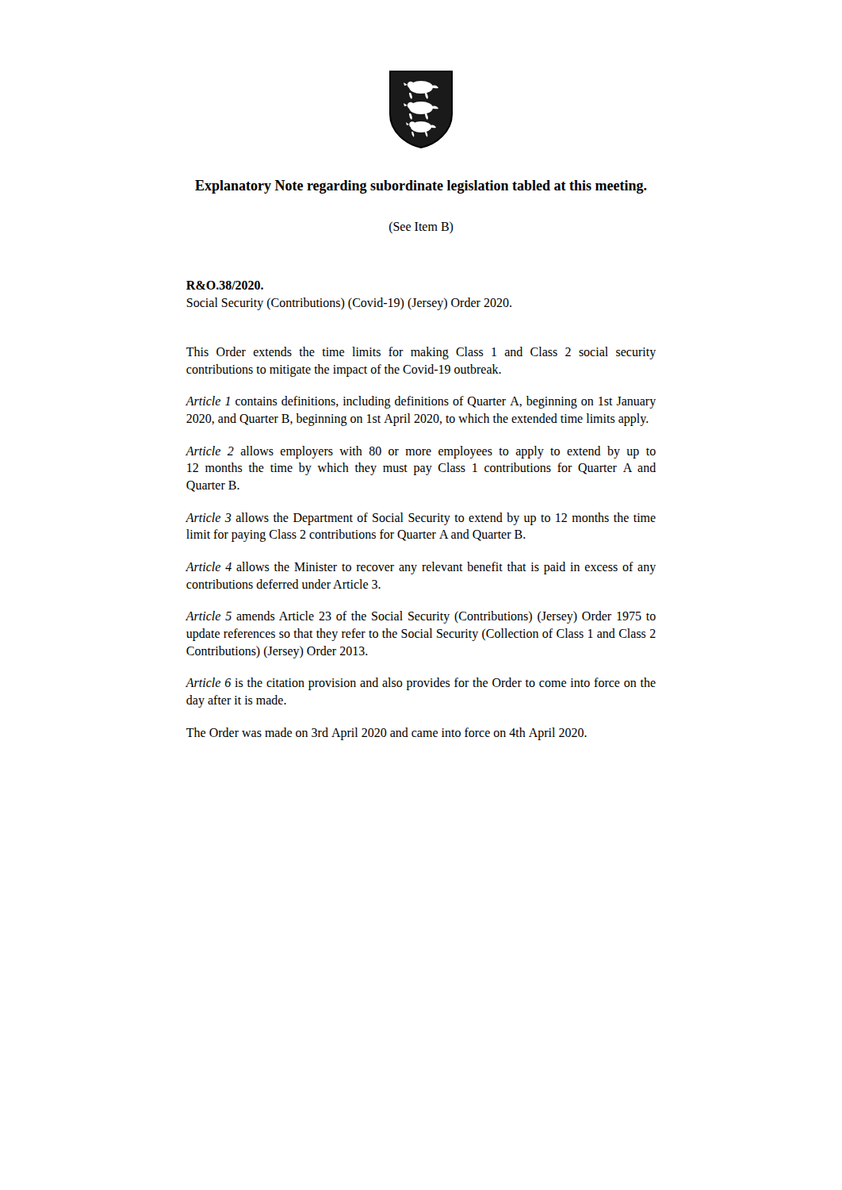Explanatory Note regarding subordinate legislation tabled at this meeting.
(See Item B)
R&O.38/2020.
Social Security (Contributions) (Covid-19) (Jersey) Order 2020.
This Order extends the time limits for making Class 1 and Class 2 social security contributions to mitigate the impact of the Covid-19 outbreak.
Article 1 contains definitions, including definitions of Quarter A, beginning on 1st January 2020, and Quarter B, beginning on 1st April 2020, to which the extended time limits apply.
Article 2 allows employers with 80 or more employees to apply to extend by up to 12 months the time by which they must pay Class 1 contributions for Quarter A and Quarter B.
Article 3 allows the Department of Social Security to extend by up to 12 months the time limit for paying Class 2 contributions for Quarter A and Quarter B.
Article 4 allows the Minister to recover any relevant benefit that is paid in excess of any contributions deferred under Article 3.
Article 5 amends Article 23 of the Social Security (Contributions) (Jersey) Order 1975 to update references so that they refer to the Social Security (Collection of Class 1 and Class 2 Contributions) (Jersey) Order 2013.
Article 6 is the citation provision and also provides for the Order to come into force on the day after it is made.
The Order was made on 3rd April 2020 and came into force on 4th April 2020.